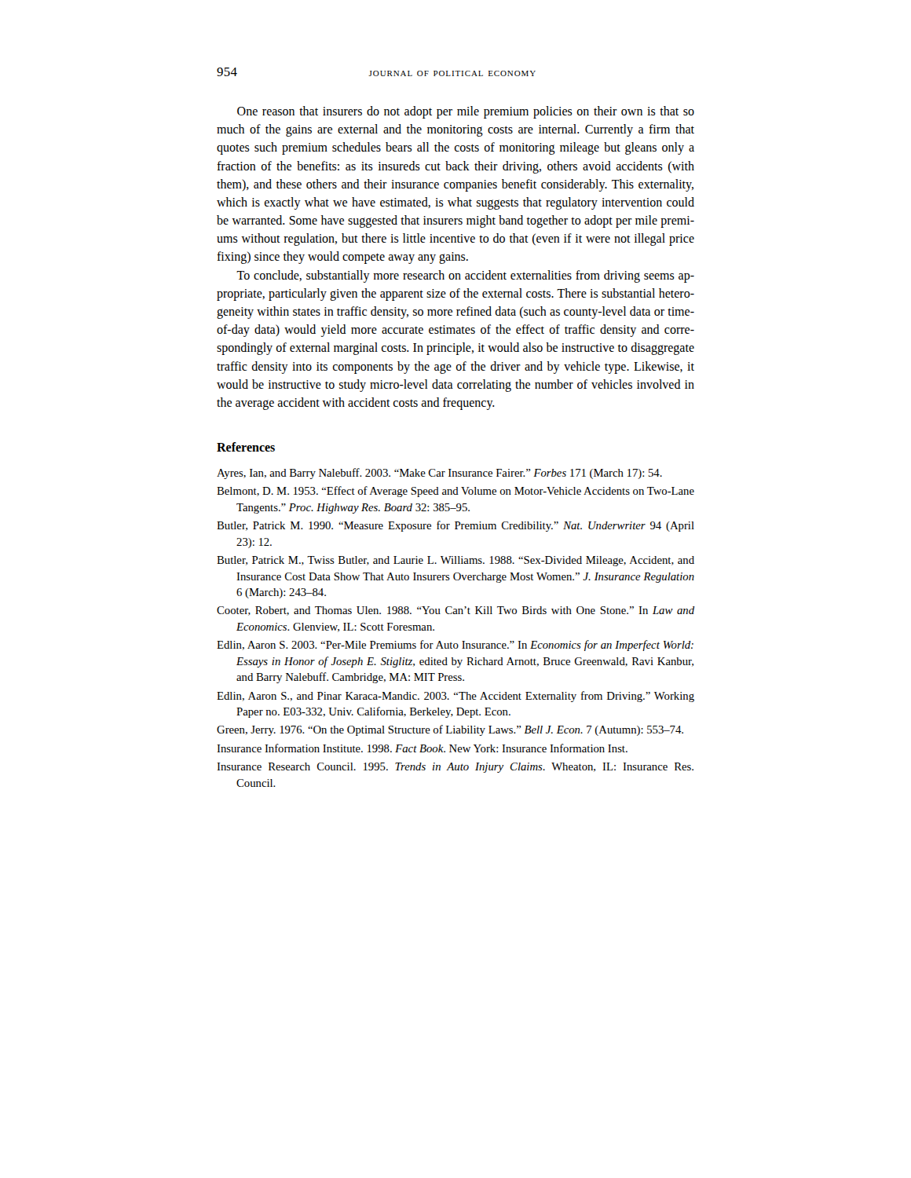954 journal of political economy
One reason that insurers do not adopt per mile premium policies on their own is that so much of the gains are external and the monitoring costs are internal. Currently a firm that quotes such premium schedules bears all the costs of monitoring mileage but gleans only a fraction of the benefits: as its insureds cut back their driving, others avoid accidents (with them), and these others and their insurance companies benefit considerably. This externality, which is exactly what we have estimated, is what suggests that regulatory intervention could be warranted. Some have suggested that insurers might band together to adopt per mile premiums without regulation, but there is little incentive to do that (even if it were not illegal price fixing) since they would compete away any gains.
To conclude, substantially more research on accident externalities from driving seems appropriate, particularly given the apparent size of the external costs. There is substantial heterogeneity within states in traffic density, so more refined data (such as county-level data or time-of-day data) would yield more accurate estimates of the effect of traffic density and correspondingly of external marginal costs. In principle, it would also be instructive to disaggregate traffic density into its components by the age of the driver and by vehicle type. Likewise, it would be instructive to study micro-level data correlating the number of vehicles involved in the average accident with accident costs and frequency.
References
Ayres, Ian, and Barry Nalebuff. 2003. “Make Car Insurance Fairer.” Forbes 171 (March 17): 54.
Belmont, D. M. 1953. “Effect of Average Speed and Volume on Motor-Vehicle Accidents on Two-Lane Tangents.” Proc. Highway Res. Board 32: 385–95.
Butler, Patrick M. 1990. “Measure Exposure for Premium Credibility.” Nat. Underwriter 94 (April 23): 12.
Butler, Patrick M., Twiss Butler, and Laurie L. Williams. 1988. “Sex-Divided Mileage, Accident, and Insurance Cost Data Show That Auto Insurers Overcharge Most Women.” J. Insurance Regulation 6 (March): 243–84.
Cooter, Robert, and Thomas Ulen. 1988. “You Can’t Kill Two Birds with One Stone.” In Law and Economics. Glenview, IL: Scott Foresman.
Edlin, Aaron S. 2003. “Per-Mile Premiums for Auto Insurance.” In Economics for an Imperfect World: Essays in Honor of Joseph E. Stiglitz, edited by Richard Arnott, Bruce Greenwald, Ravi Kanbur, and Barry Nalebuff. Cambridge, MA: MIT Press.
Edlin, Aaron S., and Pinar Karaca-Mandic. 2003. “The Accident Externality from Driving.” Working Paper no. E03-332, Univ. California, Berkeley, Dept. Econ.
Green, Jerry. 1976. “On the Optimal Structure of Liability Laws.” Bell J. Econ. 7 (Autumn): 553–74.
Insurance Information Institute. 1998. Fact Book. New York: Insurance Information Inst.
Insurance Research Council. 1995. Trends in Auto Injury Claims. Wheaton, IL: Insurance Res. Council.